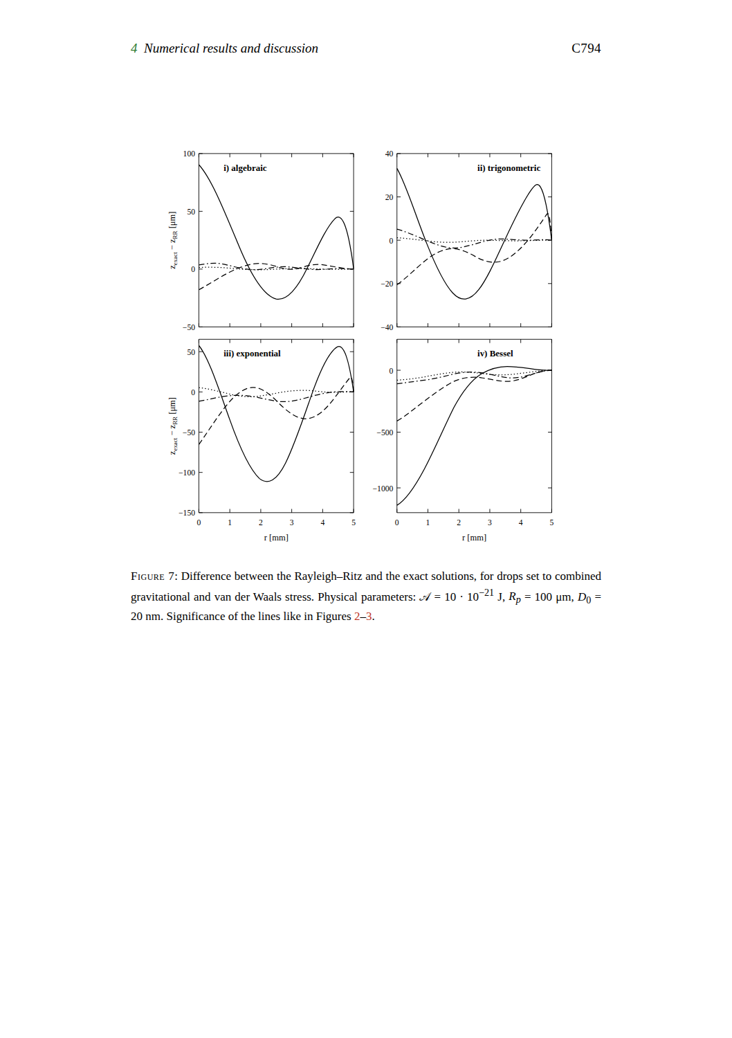4 Numerical results and discussion
C794
100 50 0 −50 zexact − zRR [μm] i) algebraic 40 20 0 −20 −40 ii) trigonometric 50 0 −50 −100 −150 0 1 2 3 4 5 r [mm] zexact − zRR [μm] iii) exponential 0 −500 −1000 0 1 2 3 4 5 r [mm] iv) Bessel
Figure 7: Difference between the Rayleigh–Ritz and the exact solutions, for drops set to combined gravitational and van der Waals stress. Physical parameters: 𝒜 = 10 · 10−21 J, Rp = 100 μm, D0 = 20 nm. Significance of the lines like in Figures 2–3.